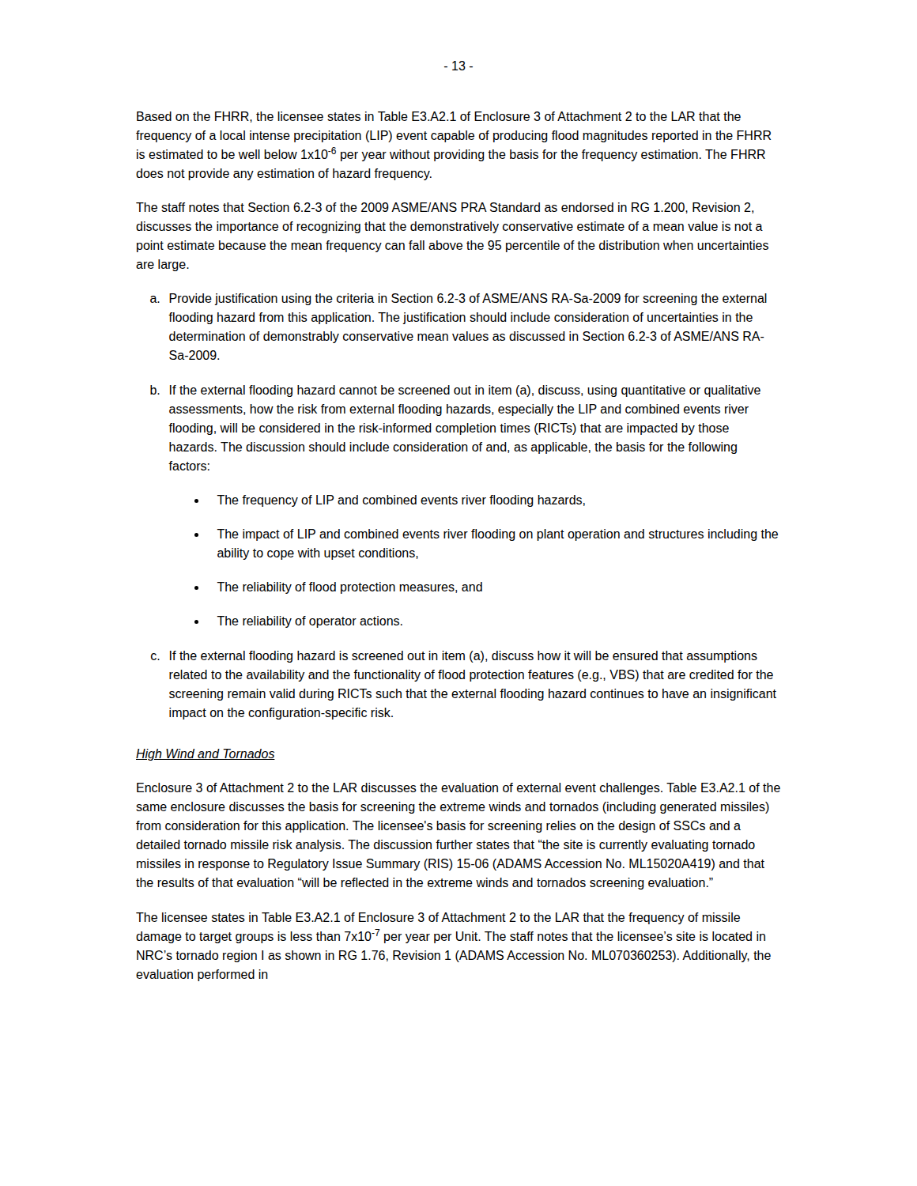- 13 -
Based on the FHRR, the licensee states in Table E3.A2.1 of Enclosure 3 of Attachment 2 to the LAR that the frequency of a local intense precipitation (LIP) event capable of producing flood magnitudes reported in the FHRR is estimated to be well below 1x10-6 per year without providing the basis for the frequency estimation. The FHRR does not provide any estimation of hazard frequency.
The staff notes that Section 6.2-3 of the 2009 ASME/ANS PRA Standard as endorsed in RG 1.200, Revision 2, discusses the importance of recognizing that the demonstratively conservative estimate of a mean value is not a point estimate because the mean frequency can fall above the 95 percentile of the distribution when uncertainties are large.
Provide justification using the criteria in Section 6.2-3 of ASME/ANS RA-Sa-2009 for screening the external flooding hazard from this application. The justification should include consideration of uncertainties in the determination of demonstrably conservative mean values as discussed in Section 6.2-3 of ASME/ANS RA-Sa-2009.
If the external flooding hazard cannot be screened out in item (a), discuss, using quantitative or qualitative assessments, how the risk from external flooding hazards, especially the LIP and combined events river flooding, will be considered in the risk-informed completion times (RICTs) that are impacted by those hazards. The discussion should include consideration of and, as applicable, the basis for the following factors:
The frequency of LIP and combined events river flooding hazards,
The impact of LIP and combined events river flooding on plant operation and structures including the ability to cope with upset conditions,
The reliability of flood protection measures, and
The reliability of operator actions.
If the external flooding hazard is screened out in item (a), discuss how it will be ensured that assumptions related to the availability and the functionality of flood protection features (e.g., VBS) that are credited for the screening remain valid during RICTs such that the external flooding hazard continues to have an insignificant impact on the configuration-specific risk.
High Wind and Tornados
Enclosure 3 of Attachment 2 to the LAR discusses the evaluation of external event challenges. Table E3.A2.1 of the same enclosure discusses the basis for screening the extreme winds and tornados (including generated missiles) from consideration for this application. The licensee's basis for screening relies on the design of SSCs and a detailed tornado missile risk analysis. The discussion further states that “the site is currently evaluating tornado missiles in response to Regulatory Issue Summary (RIS) 15-06 (ADAMS Accession No. ML15020A419) and that the results of that evaluation “will be reflected in the extreme winds and tornados screening evaluation.”
The licensee states in Table E3.A2.1 of Enclosure 3 of Attachment 2 to the LAR that the frequency of missile damage to target groups is less than 7x10-7 per year per Unit. The staff notes that the licensee’s site is located in NRC’s tornado region I as shown in RG 1.76, Revision 1 (ADAMS Accession No. ML070360253). Additionally, the evaluation performed in